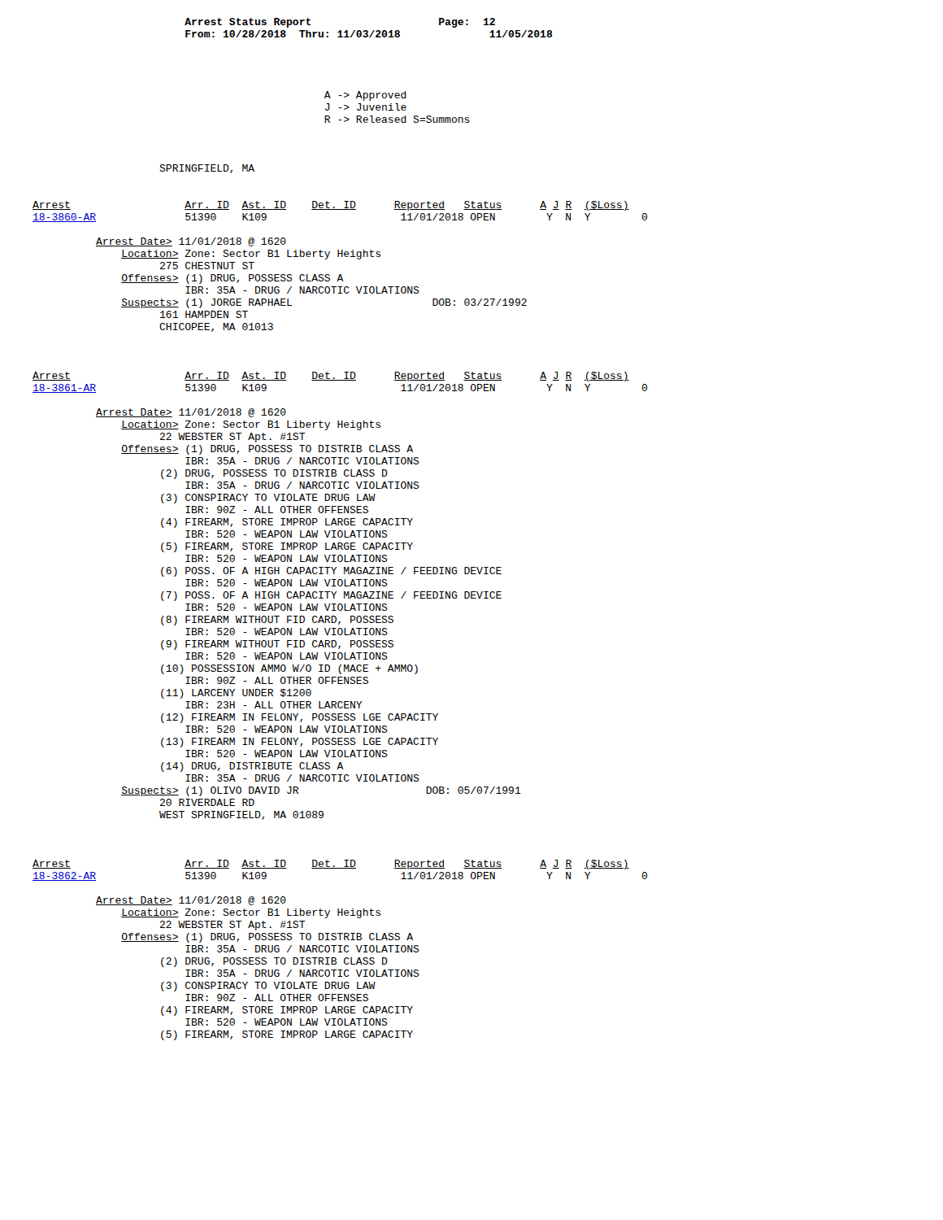Arrest Status Report                    Page:  12
                        From: 10/28/2018  Thru: 11/03/2018              11/05/2018




                                              A -> Approved
                                              J -> Juvenile
                                              R -> Released S=Summons



                    SPRINGFIELD, MA


Arrest                  Arr. ID  Ast. ID    Det. ID      Reported   Status      A J R  ($Loss)
18-3860-AR              51390    K109                     11/01/2018 OPEN        Y  N  Y        0

          Arrest Date> 11/01/2018 @ 1620
              Location> Zone: Sector B1 Liberty Heights
                    275 CHESTNUT ST
              Offenses> (1) DRUG, POSSESS CLASS A
                        IBR: 35A - DRUG / NARCOTIC VIOLATIONS
              Suspects> (1) JORGE RAPHAEL                      DOB: 03/27/1992
                    161 HAMPDEN ST
                    CHICOPEE, MA 01013



Arrest                  Arr. ID  Ast. ID    Det. ID      Reported   Status      A J R  ($Loss)
18-3861-AR              51390    K109                     11/01/2018 OPEN        Y  N  Y        0

          Arrest Date> 11/01/2018 @ 1620
              Location> Zone: Sector B1 Liberty Heights
                    22 WEBSTER ST Apt. #1ST
              Offenses> (1) DRUG, POSSESS TO DISTRIB CLASS A
                        IBR: 35A - DRUG / NARCOTIC VIOLATIONS
                    (2) DRUG, POSSESS TO DISTRIB CLASS D
                        IBR: 35A - DRUG / NARCOTIC VIOLATIONS
                    (3) CONSPIRACY TO VIOLATE DRUG LAW
                        IBR: 90Z - ALL OTHER OFFENSES
                    (4) FIREARM, STORE IMPROP LARGE CAPACITY
                        IBR: 520 - WEAPON LAW VIOLATIONS
                    (5) FIREARM, STORE IMPROP LARGE CAPACITY
                        IBR: 520 - WEAPON LAW VIOLATIONS
                    (6) POSS. OF A HIGH CAPACITY MAGAZINE / FEEDING DEVICE
                        IBR: 520 - WEAPON LAW VIOLATIONS
                    (7) POSS. OF A HIGH CAPACITY MAGAZINE / FEEDING DEVICE
                        IBR: 520 - WEAPON LAW VIOLATIONS
                    (8) FIREARM WITHOUT FID CARD, POSSESS
                        IBR: 520 - WEAPON LAW VIOLATIONS
                    (9) FIREARM WITHOUT FID CARD, POSSESS
                        IBR: 520 - WEAPON LAW VIOLATIONS
                    (10) POSSESSION AMMO W/O ID (MACE + AMMO)
                        IBR: 90Z - ALL OTHER OFFENSES
                    (11) LARCENY UNDER $1200
                        IBR: 23H - ALL OTHER LARCENY
                    (12) FIREARM IN FELONY, POSSESS LGE CAPACITY
                        IBR: 520 - WEAPON LAW VIOLATIONS
                    (13) FIREARM IN FELONY, POSSESS LGE CAPACITY
                        IBR: 520 - WEAPON LAW VIOLATIONS
                    (14) DRUG, DISTRIBUTE CLASS A
                        IBR: 35A - DRUG / NARCOTIC VIOLATIONS
              Suspects> (1) OLIVO DAVID JR                    DOB: 05/07/1991
                    20 RIVERDALE RD
                    WEST SPRINGFIELD, MA 01089



Arrest                  Arr. ID  Ast. ID    Det. ID      Reported   Status      A J R  ($Loss)
18-3862-AR              51390    K109                     11/01/2018 OPEN        Y  N  Y        0

          Arrest Date> 11/01/2018 @ 1620
              Location> Zone: Sector B1 Liberty Heights
                    22 WEBSTER ST Apt. #1ST
              Offenses> (1) DRUG, POSSESS TO DISTRIB CLASS A
                        IBR: 35A - DRUG / NARCOTIC VIOLATIONS
                    (2) DRUG, POSSESS TO DISTRIB CLASS D
                        IBR: 35A - DRUG / NARCOTIC VIOLATIONS
                    (3) CONSPIRACY TO VIOLATE DRUG LAW
                        IBR: 90Z - ALL OTHER OFFENSES
                    (4) FIREARM, STORE IMPROP LARGE CAPACITY
                        IBR: 520 - WEAPON LAW VIOLATIONS
                    (5) FIREARM, STORE IMPROP LARGE CAPACITY